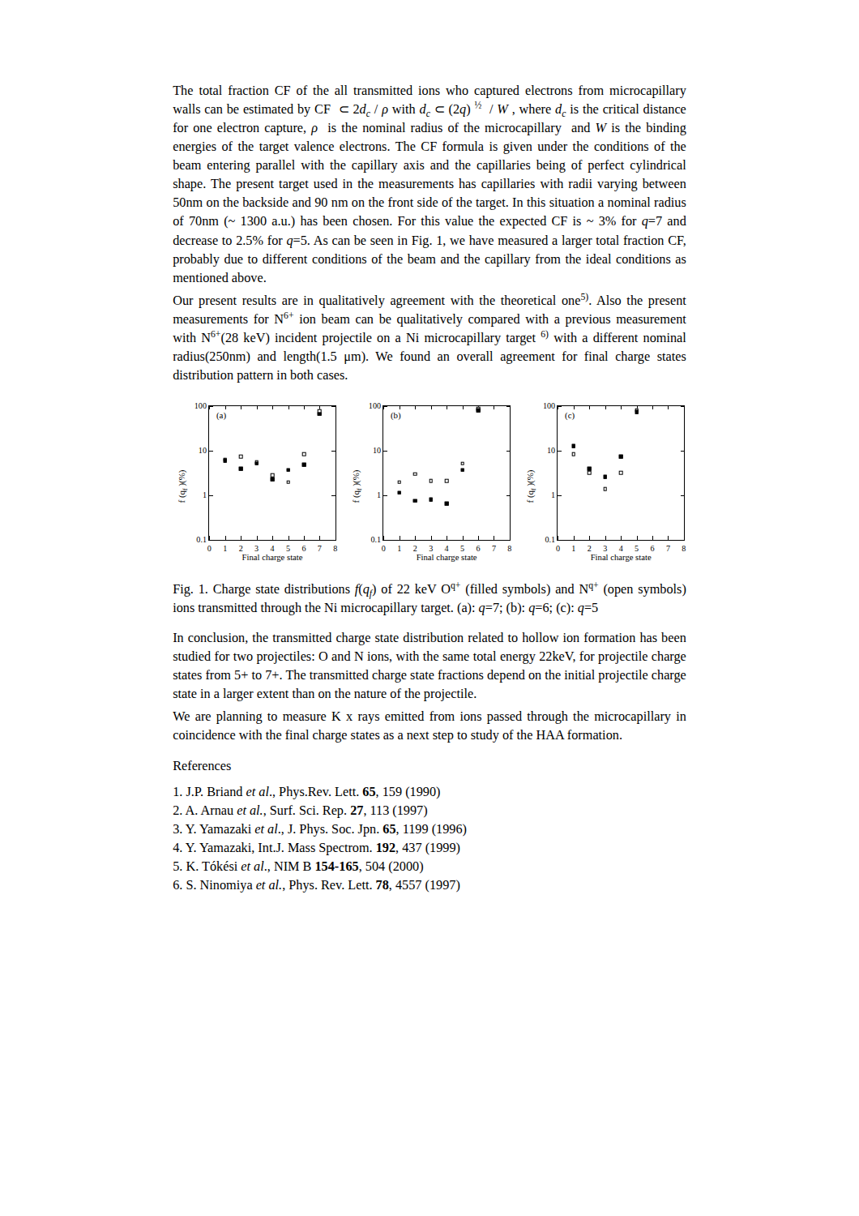The total fraction CF of the all transmitted ions who captured electrons from microcapillary walls can be estimated by CF ⊂ 2dc / ρ with dc ⊂ (2q) ½ / W , where dc is the critical distance for one electron capture, ρ is the nominal radius of the microcapillary and W is the binding energies of the target valence electrons. The CF formula is given under the conditions of the beam entering parallel with the capillary axis and the capillaries being of perfect cylindrical shape. The present target used in the measurements has capillaries with radii varying between 50nm on the backside and 90 nm on the front side of the target. In this situation a nominal radius of 70nm (~ 1300 a.u.) has been chosen. For this value the expected CF is ~ 3% for q=7 and decrease to 2.5% for q=5. As can be seen in Fig. 1, we have measured a larger total fraction CF, probably due to different conditions of the beam and the capillary from the ideal conditions as mentioned above.
Our present results are in qualitatively agreement with the theoretical one5). Also the present measurements for N6+ ion beam can be qualitatively compared with a previous measurement with N6+(28 keV) incident projectile on a Ni microcapillary target 6) with a different nominal radius(250nm) and length(1.5 μm). We found an overall agreement for final charge states distribution pattern in both cases.
100
10
1
0.1
0
1
2
3
4
5
6
7
8
(a)
f (qf )(%)
Final charge state
100
10
1
0.1
0
1
2
3
4
5
6
7
8
(b)
f (qf )(%)
Final charge state
100
10
1
0.1
0
1
2
3
4
5
6
7
8
(c)
f (qf )(%)
Final charge state
Fig. 1. Charge state distributions f(qf) of 22 keV Oq+ (filled symbols) and Nq+ (open symbols) ions transmitted through the Ni microcapillary target. (a): q=7; (b): q=6; (c): q=5
In conclusion, the transmitted charge state distribution related to hollow ion formation has been studied for two projectiles: O and N ions, with the same total energy 22keV, for projectile charge states from 5+ to 7+. The transmitted charge state fractions depend on the initial projectile charge state in a larger extent than on the nature of the projectile.
We are planning to measure K x rays emitted from ions passed through the microcapillary in coincidence with the final charge states as a next step to study of the HAA formation.
References
1. J.P. Briand et al., Phys.Rev. Lett. 65, 159 (1990)
2. A. Arnau et al., Surf. Sci. Rep. 27, 113 (1997)
3. Y. Yamazaki et al., J. Phys. Soc. Jpn. 65, 1199 (1996)
4. Y. Yamazaki, Int.J. Mass Spectrom. 192, 437 (1999)
5. K. Tókési et al., NIM B 154-165, 504 (2000)
6. S. Ninomiya et al., Phys. Rev. Lett. 78, 4557 (1997)